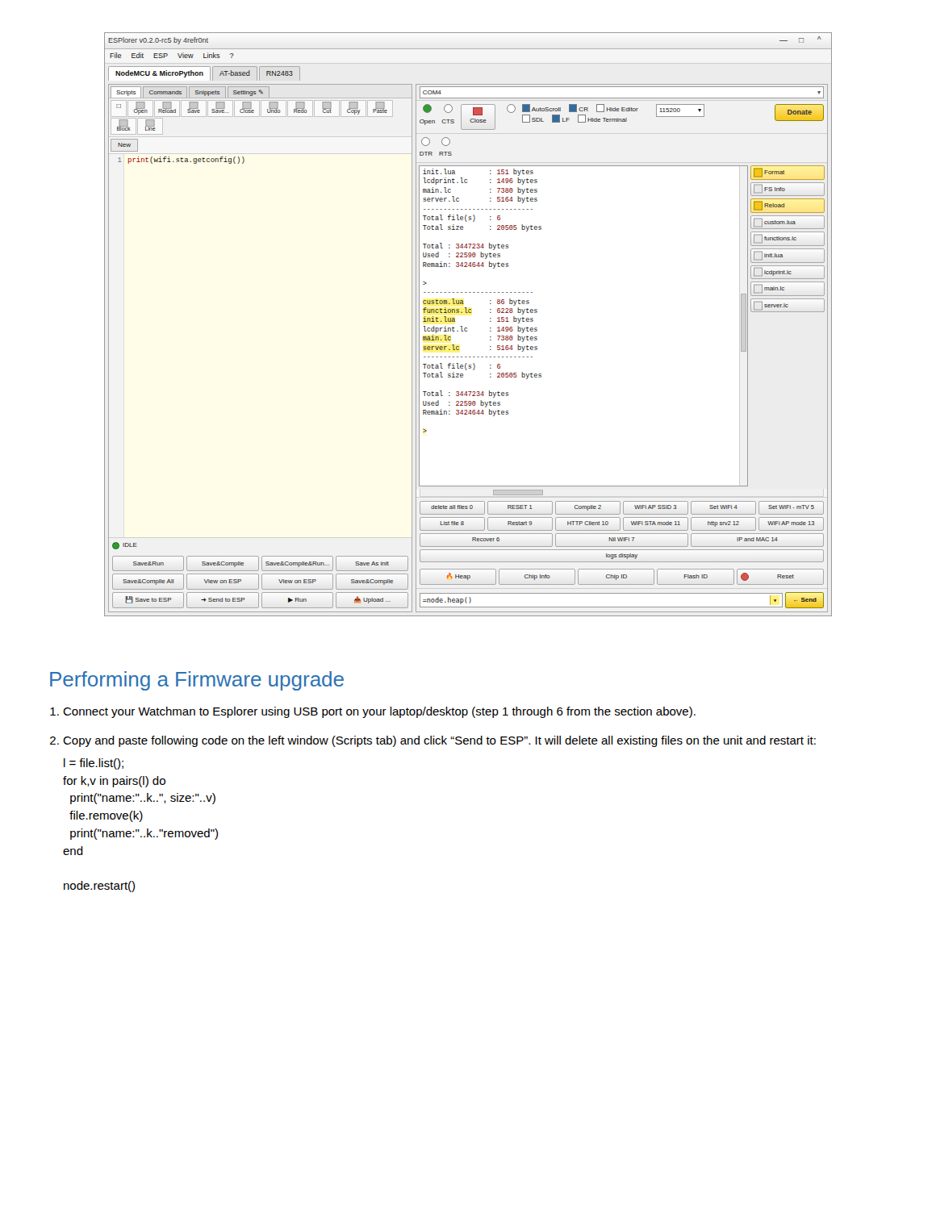ESPlorer v0.2.0-rc5 by 4refr0nt
—□^
File Edit ESP View Links?
NodeMCU & MicroPython
AT-based
RN2483
Scripts
Commands
Snippets
Settings ✎
☐
Open
Reload
Save
Save...
Close
Undo
Redo
Cut
Copy
Paste
Block
Line
New
1
print(wifi.sta.getconfig())
IDLE
Save&Run
Save&Compile
Save&Compile&Run...
Save As init
Save&Compile All
View on ESP
View on ESP
Save&Compile
💾 Save to ESP
➜ Send to ESP
▶ Run
📤 Upload ...
COM4▾
Open
CTS
Close
AutoScroll CR Hide Editor
SDL LF Hide Terminal
115200▾
Donate
DTR
RTS
init.lua        : 151 bytes
lcdprint.lc     : 1496 bytes
main.lc         : 7380 bytes
server.lc       : 5164 bytes
---------------------------
Total file(s)   : 6
Total size      : 20505 bytes

Total : 3447234 bytes
Used  : 22590 bytes
Remain: 3424644 bytes

>
---------------------------
custom.lua      : 86 bytes
functions.lc    : 6228 bytes
init.lua        : 151 bytes
lcdprint.lc     : 1496 bytes
main.lc         : 7380 bytes
server.lc       : 5164 bytes
---------------------------
Total file(s)   : 6
Total size      : 20505 bytes

Total : 3447234 bytes
Used  : 22590 bytes
Remain: 3424644 bytes

>
Format
FS Info
Reload
custom.lua
functions.lc
init.lua
lcdprint.lc
main.lc
server.lc
delete all files 0
RESET 1
Compile 2
WiFi AP SSID 3
Set WiFi 4
Set WiFi - mTV 5
List file 8
Restart 9
HTTP Client 10
WiFi STA mode 11
http srv2 12
WiFi AP mode 13
Recover 6
Nil WiFi 7
IP and MAC 14
logs display
🔥 Heap
Chip Info
Chip ID
Flash ID
Reset
=node.heap()▾
← Send
Performing a Firmware upgrade
Connect your Watchman to Esplorer using USB port on your laptop/desktop (step 1 through 6 from the section above).
Copy and paste following code on the left window (Scripts tab) and click “Send to ESP”. It will delete all existing files on the unit and restart it:
l = file.list();
for k,v in pairs(l) do
  print("name:"..k..", size:"..v)
  file.remove(k)
  print("name:"..k.."removed")
end

node.restart()